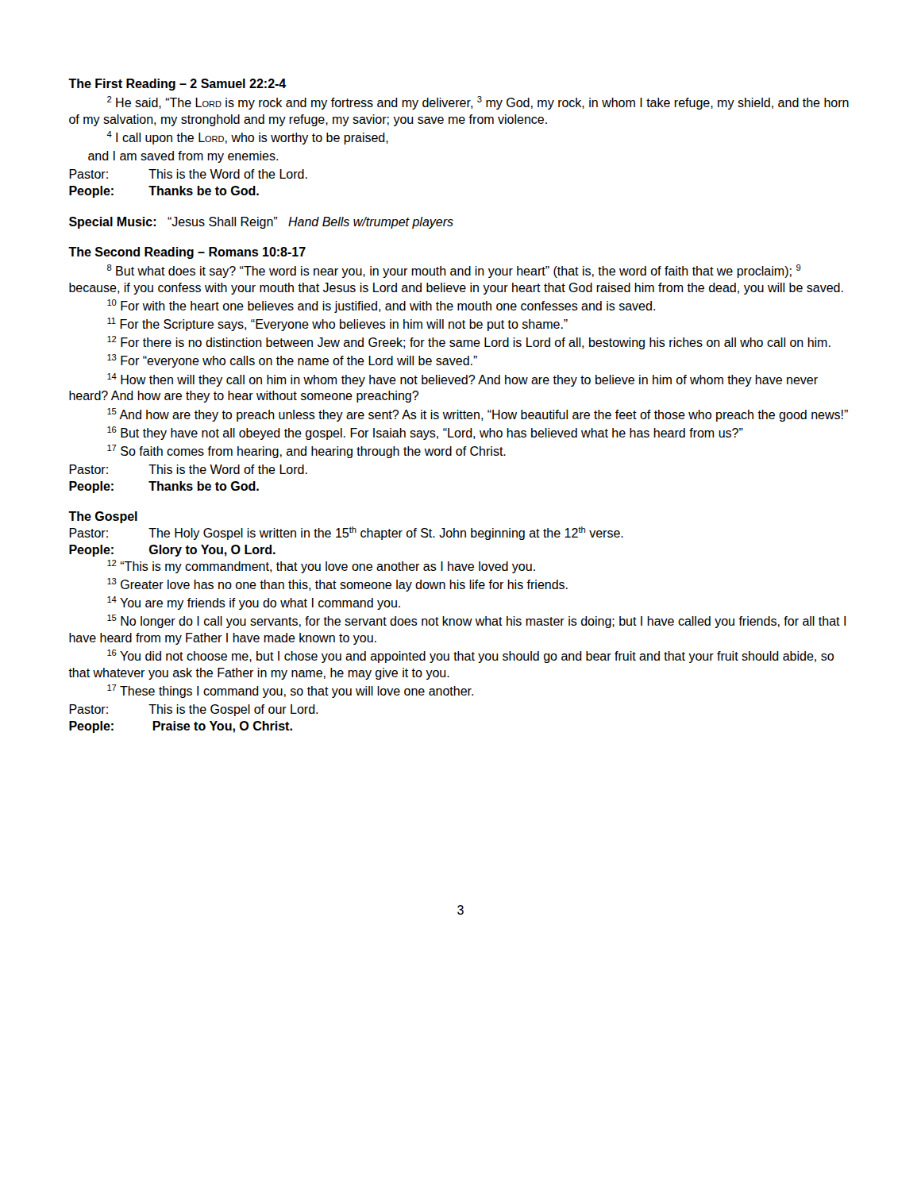The First Reading – 2 Samuel 22:2-4
2 He said, “The Lord is my rock and my fortress and my deliverer, 3 my God, my rock, in whom I take refuge, my shield, and the horn of my salvation, my stronghold and my refuge, my savior; you save me from violence.
4 I call upon the Lord, who is worthy to be praised,
and I am saved from my enemies.
Pastor: This is the Word of the Lord.
People: Thanks be to God.
Special Music: “Jesus Shall Reign” Hand Bells w/trumpet players
The Second Reading – Romans 10:8-17
8 But what does it say? “The word is near you, in your mouth and in your heart” (that is, the word of faith that we proclaim); 9 because, if you confess with your mouth that Jesus is Lord and believe in your heart that God raised him from the dead, you will be saved.
10 For with the heart one believes and is justified, and with the mouth one confesses and is saved.
11 For the Scripture says, “Everyone who believes in him will not be put to shame.”
12 For there is no distinction between Jew and Greek; for the same Lord is Lord of all, bestowing his riches on all who call on him.
13 For “everyone who calls on the name of the Lord will be saved.”
14 How then will they call on him in whom they have not believed? And how are they to believe in him of whom they have never heard? And how are they to hear without someone preaching?
15 And how are they to preach unless they are sent? As it is written, “How beautiful are the feet of those who preach the good news!”
16 But they have not all obeyed the gospel. For Isaiah says, “Lord, who has believed what he has heard from us?”
17 So faith comes from hearing, and hearing through the word of Christ.
Pastor: This is the Word of the Lord.
People: Thanks be to God.
The Gospel
Pastor: The Holy Gospel is written in the 15th chapter of St. John beginning at the 12th verse.
People: Glory to You, O Lord.
12 “This is my commandment, that you love one another as I have loved you.
13 Greater love has no one than this, that someone lay down his life for his friends.
14 You are my friends if you do what I command you.
15 No longer do I call you servants, for the servant does not know what his master is doing; but I have called you friends, for all that I have heard from my Father I have made known to you.
16 You did not choose me, but I chose you and appointed you that you should go and bear fruit and that your fruit should abide, so that whatever you ask the Father in my name, he may give it to you.
17 These things I command you, so that you will love one another.
Pastor: This is the Gospel of our Lord.
People: Praise to You, O Christ.
3